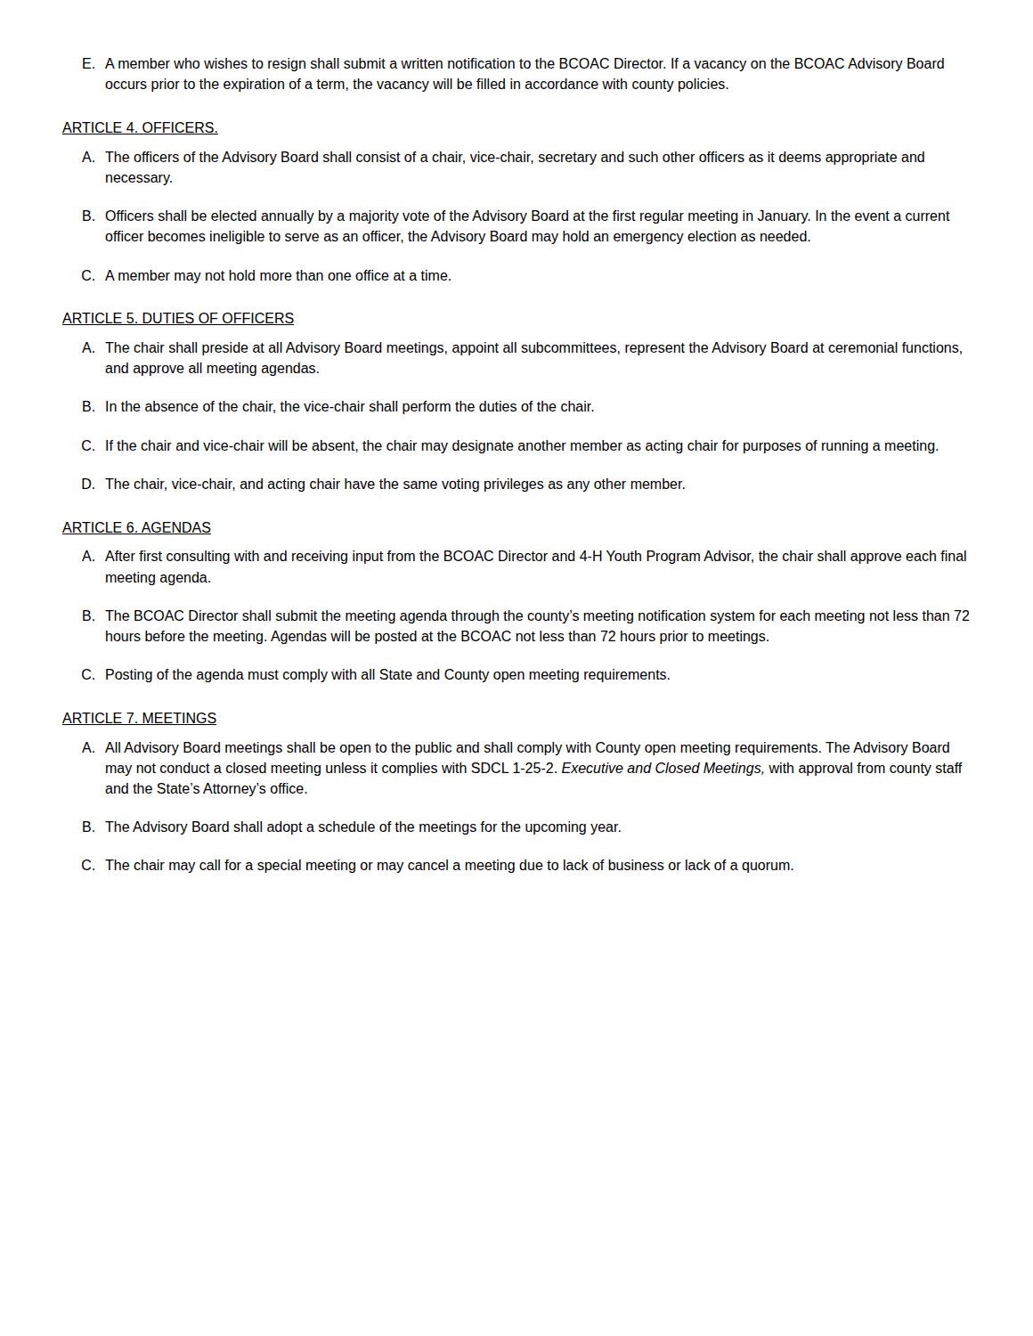A member who wishes to resign shall submit a written notification to the BCOAC Director. If a vacancy on the BCOAC Advisory Board occurs prior to the expiration of a term, the vacancy will be filled in accordance with county policies.
ARTICLE 4. OFFICERS.
The officers of the Advisory Board shall consist of a chair, vice-chair, secretary and such other officers as it deems appropriate and necessary.
Officers shall be elected annually by a majority vote of the Advisory Board at the first regular meeting in January. In the event a current officer becomes ineligible to serve as an officer, the Advisory Board may hold an emergency election as needed.
A member may not hold more than one office at a time.
ARTICLE 5. DUTIES OF OFFICERS
The chair shall preside at all Advisory Board meetings, appoint all subcommittees, represent the Advisory Board at ceremonial functions, and approve all meeting agendas.
In the absence of the chair, the vice-chair shall perform the duties of the chair.
If the chair and vice-chair will be absent, the chair may designate another member as acting chair for purposes of running a meeting.
The chair, vice-chair, and acting chair have the same voting privileges as any other member.
ARTICLE 6. AGENDAS
After first consulting with and receiving input from the BCOAC Director and 4-H Youth Program Advisor, the chair shall approve each final meeting agenda.
The BCOAC Director shall submit the meeting agenda through the county’s meeting notification system for each meeting not less than 72 hours before the meeting. Agendas will be posted at the BCOAC not less than 72 hours prior to meetings.
Posting of the agenda must comply with all State and County open meeting requirements.
ARTICLE 7. MEETINGS
All Advisory Board meetings shall be open to the public and shall comply with County open meeting requirements. The Advisory Board may not conduct a closed meeting unless it complies with SDCL 1-25-2. Executive and Closed Meetings, with approval from county staff and the State’s Attorney’s office.
The Advisory Board shall adopt a schedule of the meetings for the upcoming year.
The chair may call for a special meeting or may cancel a meeting due to lack of business or lack of a quorum.